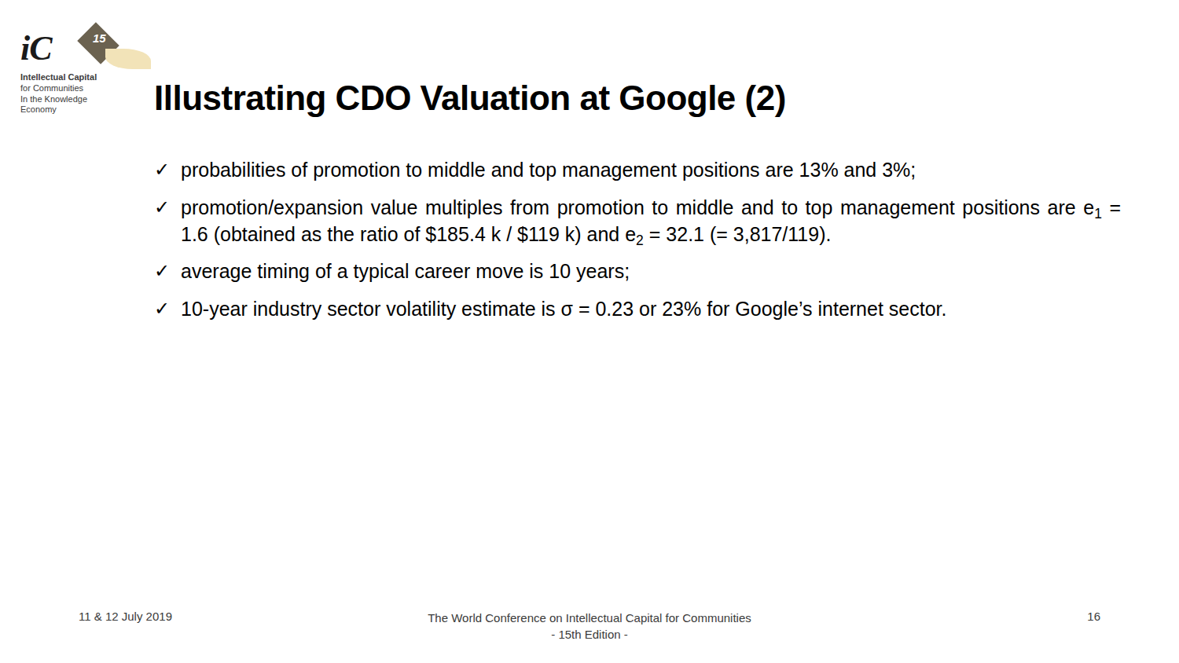iC 15
Intellectual Capital
for Communities
In the Knowledge
Economy
Illustrating CDO Valuation at Google (2)
probabilities of promotion to middle and top management positions are 13% and 3%;
promotion/expansion value multiples from promotion to middle and to top management positions are e1 = 1.6 (obtained as the ratio of $185.4 k / $119 k) and e2 = 32.1 (= 3,817/119).
average timing of a typical career move is 10 years;
10-year industry sector volatility estimate is σ = 0.23 or 23% for Google’s internet sector.
11 & 12 July 2019
The World Conference on Intellectual Capital for Communities
- 15th Edition -
16